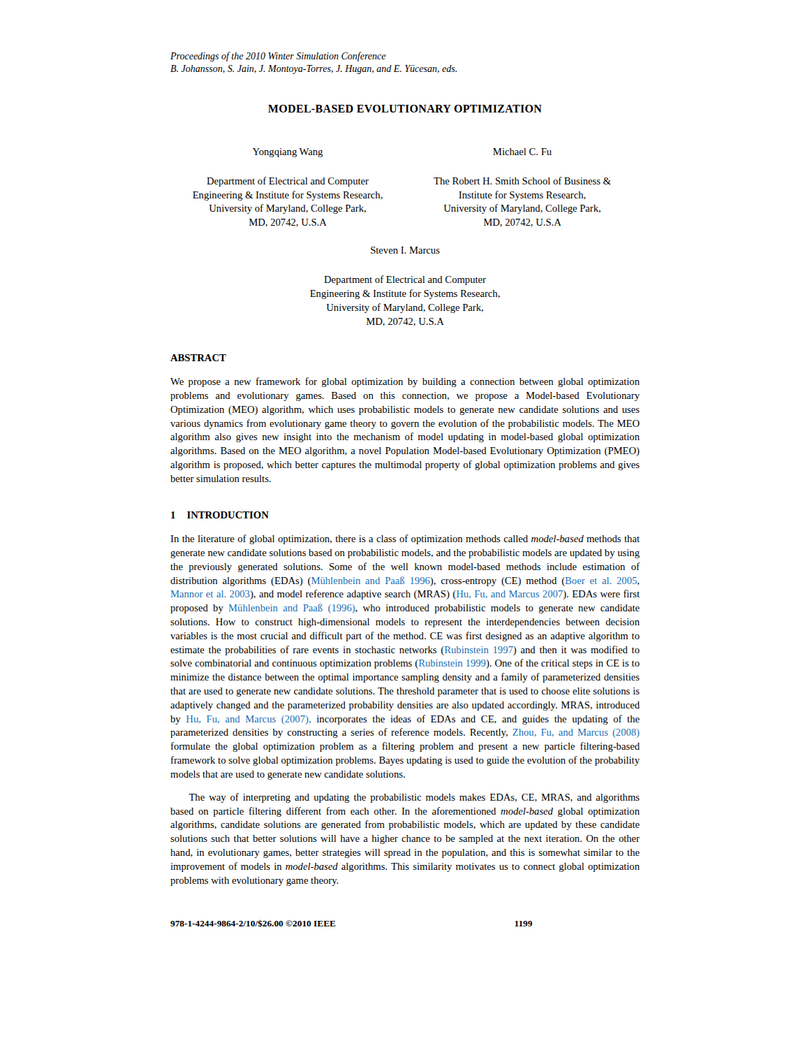Proceedings of the 2010 Winter Simulation Conference
B. Johansson, S. Jain, J. Montoya-Torres, J. Hugan, and E. Yücesan, eds.
MODEL-BASED EVOLUTIONARY OPTIMIZATION
| Yongqiang Wang Department of Electrical and Computer Engineering & Institute for Systems Research, University of Maryland, College Park, MD, 20742, U.S.A | Michael C. Fu The Robert H. Smith School of Business & Institute for Systems Research, University of Maryland, College Park, MD, 20742, U.S.A |
Steven I. Marcus
Department of Electrical and Computer
Engineering & Institute for Systems Research,
University of Maryland, College Park,
MD, 20742, U.S.A
ABSTRACT
We propose a new framework for global optimization by building a connection between global optimization problems and evolutionary games. Based on this connection, we propose a Model-based Evolutionary Optimization (MEO) algorithm, which uses probabilistic models to generate new candidate solutions and uses various dynamics from evolutionary game theory to govern the evolution of the probabilistic models. The MEO algorithm also gives new insight into the mechanism of model updating in model-based global optimization algorithms. Based on the MEO algorithm, a novel Population Model-based Evolutionary Optimization (PMEO) algorithm is proposed, which better captures the multimodal property of global optimization problems and gives better simulation results.
1 INTRODUCTION
In the literature of global optimization, there is a class of optimization methods called model-based methods that generate new candidate solutions based on probabilistic models, and the probabilistic models are updated by using the previously generated solutions. Some of the well known model-based methods include estimation of distribution algorithms (EDAs) (Mühlenbein and Paaß 1996), cross-entropy (CE) method (Boer et al. 2005, Mannor et al. 2003), and model reference adaptive search (MRAS) (Hu, Fu, and Marcus 2007). EDAs were first proposed by Mühlenbein and Paaß (1996), who introduced probabilistic models to generate new candidate solutions. How to construct high-dimensional models to represent the interdependencies between decision variables is the most crucial and difficult part of the method. CE was first designed as an adaptive algorithm to estimate the probabilities of rare events in stochastic networks (Rubinstein 1997) and then it was modified to solve combinatorial and continuous optimization problems (Rubinstein 1999). One of the critical steps in CE is to minimize the distance between the optimal importance sampling density and a family of parameterized densities that are used to generate new candidate solutions. The threshold parameter that is used to choose elite solutions is adaptively changed and the parameterized probability densities are also updated accordingly. MRAS, introduced by Hu, Fu, and Marcus (2007), incorporates the ideas of EDAs and CE, and guides the updating of the parameterized densities by constructing a series of reference models. Recently, Zhou, Fu, and Marcus (2008) formulate the global optimization problem as a filtering problem and present a new particle filtering-based framework to solve global optimization problems. Bayes updating is used to guide the evolution of the probability models that are used to generate new candidate solutions.
The way of interpreting and updating the probabilistic models makes EDAs, CE, MRAS, and algorithms based on particle filtering different from each other. In the aforementioned model-based global optimization algorithms, candidate solutions are generated from probabilistic models, which are updated by these candidate solutions such that better solutions will have a higher chance to be sampled at the next iteration. On the other hand, in evolutionary games, better strategies will spread in the population, and this is somewhat similar to the improvement of models in model-based algorithms. This similarity motivates us to connect global optimization problems with evolutionary game theory.
978-1-4244-9864-2/10/$26.00 ©2010 IEEE 1199